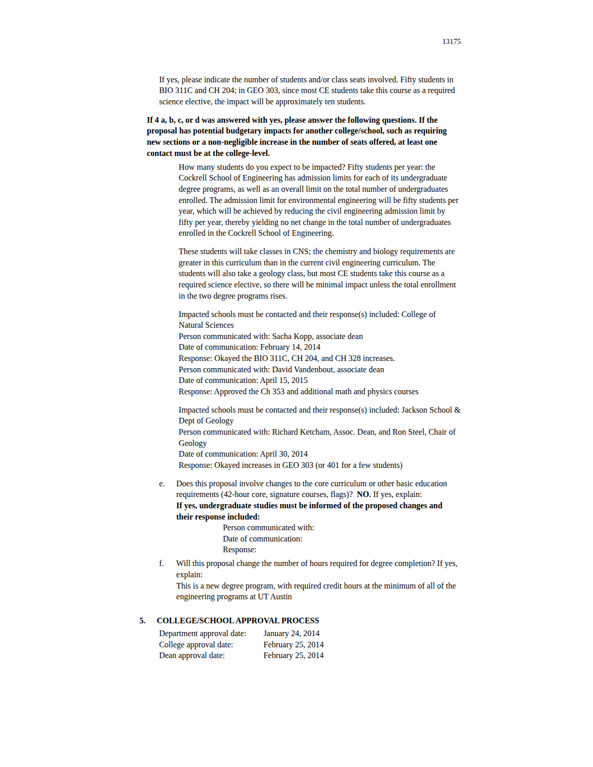13175
If yes, please indicate the number of students and/or class seats involved. Fifty students in BIO 311C and CH 204; in GEO 303, since most CE students take this course as a required science elective, the impact will be approximately ten students.
If 4 a, b, c, or d was answered with yes, please answer the following questions. If the proposal has potential budgetary impacts for another college/school, such as requiring new sections or a non-negligible increase in the number of seats offered, at least one contact must be at the college-level.
How many students do you expect to be impacted? Fifty students per year: the Cockrell School of Engineering has admission limits for each of its undergraduate degree programs, as well as an overall limit on the total number of undergraduates enrolled. The admission limit for environmental engineering will be fifty students per year, which will be achieved by reducing the civil engineering admission limit by fifty per year, thereby yielding no net change in the total number of undergraduates enrolled in the Cockrell School of Engineering.
These students will take classes in CNS; the chemistry and biology requirements are greater in this curriculum than in the current civil engineering curriculum. The students will also take a geology class, but most CE students take this course as a required science elective, so there will be minimal impact unless the total enrollment in the two degree programs rises.
Impacted schools must be contacted and their response(s) included: College of Natural Sciences
Person communicated with: Sacha Kopp, associate dean
Date of communication: February 14, 2014
Response: Okayed the BIO 311C, CH 204, and CH 328 increases.
Person communicated with: David Vandenbout, associate dean
Date of communication: April 15, 2015
Response: Approved the Ch 353 and additional math and physics courses
Impacted schools must be contacted and their response(s) included: Jackson School & Dept of Geology
Person communicated with: Richard Ketcham, Assoc. Dean, and Ron Steel, Chair of Geology
Date of communication: April 30, 2014
Response: Okayed increases in GEO 303 (or 401 for a few students)
e.
Does this proposal involve changes to the core curriculum or other basic education requirements (42-hour core, signature courses, flags)? NO. If yes, explain:
If yes, undergraduate studies must be informed of the proposed changes and their response included:
Person communicated with:
Date of communication:
Response:
f.
Will this proposal change the number of hours required for degree completion? If yes, explain:
This is a new degree program, with required credit hours at the minimum of all of the engineering programs at UT Austin
5.
COLLEGE/SCHOOL APPROVAL PROCESS
| Department approval date: | January 24, 2014 |
| College approval date: | February 25, 2014 |
| Dean approval date: | February 25, 2014 |